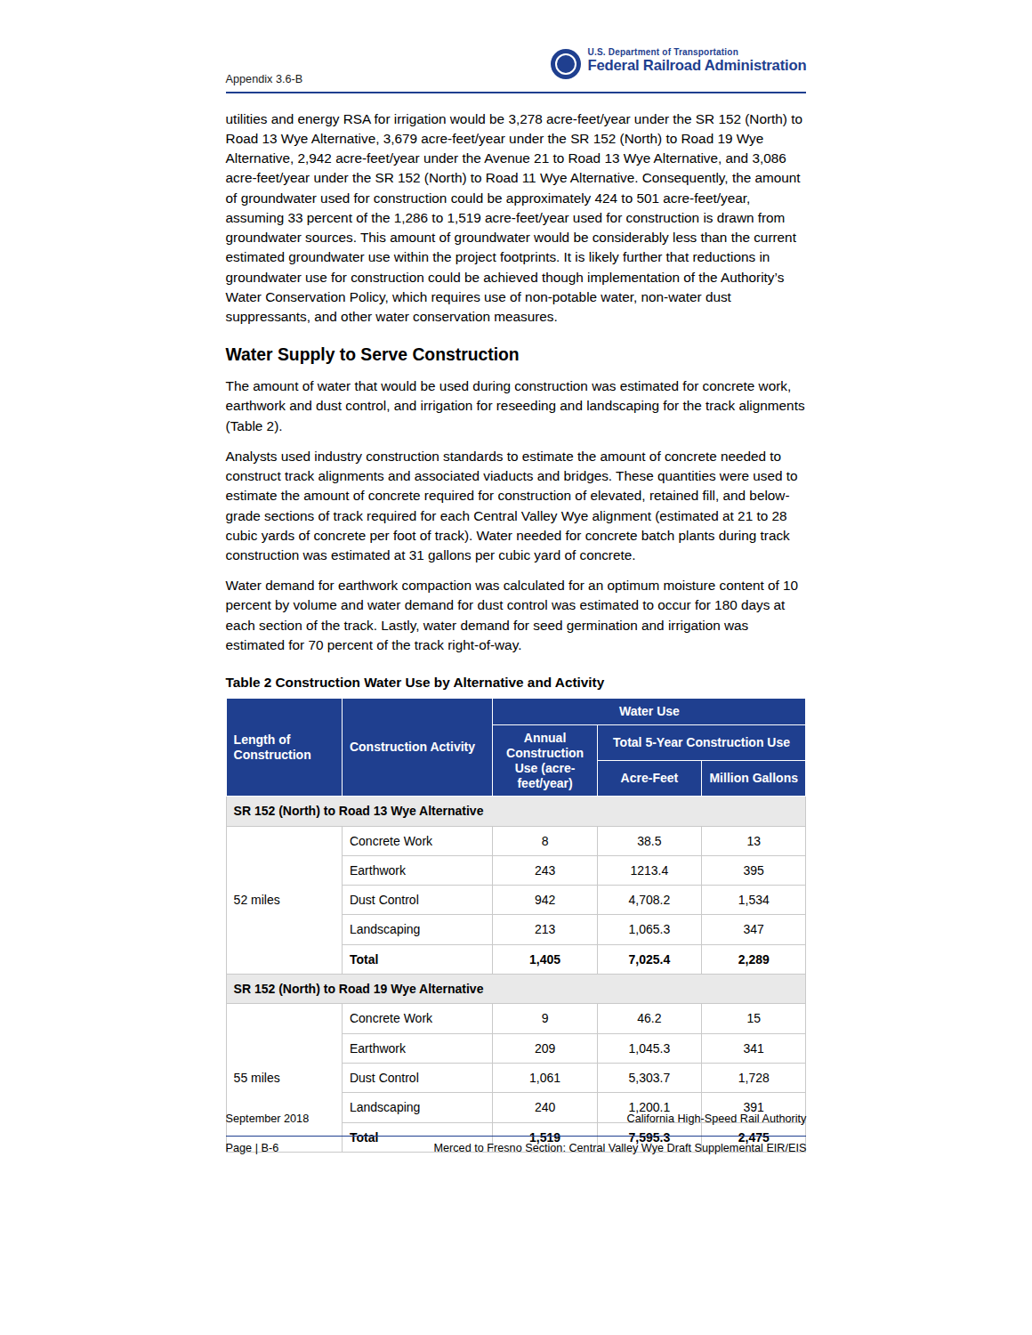Appendix 3.6-B
U.S. Department of Transportation
Federal Railroad Administration
utilities and energy RSA for irrigation would be 3,278 acre-feet/year under the SR 152 (North) to Road 13 Wye Alternative, 3,679 acre-feet/year under the SR 152 (North) to Road 19 Wye Alternative, 2,942 acre-feet/year under the Avenue 21 to Road 13 Wye Alternative, and 3,086 acre-feet/year under the SR 152 (North) to Road 11 Wye Alternative. Consequently, the amount of groundwater used for construction could be approximately 424 to 501 acre-feet/year, assuming 33 percent of the 1,286 to 1,519 acre-feet/year used for construction is drawn from groundwater sources. This amount of groundwater would be considerably less than the current estimated groundwater use within the project footprints. It is likely further that reductions in groundwater use for construction could be achieved though implementation of the Authority’s Water Conservation Policy, which requires use of non-potable water, non-water dust suppressants, and other water conservation measures.
Water Supply to Serve Construction
The amount of water that would be used during construction was estimated for concrete work, earthwork and dust control, and irrigation for reseeding and landscaping for the track alignments (Table 2).
Analysts used industry construction standards to estimate the amount of concrete needed to construct track alignments and associated viaducts and bridges. These quantities were used to estimate the amount of concrete required for construction of elevated, retained fill, and below-grade sections of track required for each Central Valley Wye alignment (estimated at 21 to 28 cubic yards of concrete per foot of track). Water needed for concrete batch plants during track construction was estimated at 31 gallons per cubic yard of concrete.
Water demand for earthwork compaction was calculated for an optimum moisture content of 10 percent by volume and water demand for dust control was estimated to occur for 180 days at each section of the track. Lastly, water demand for seed germination and irrigation was estimated for 70 percent of the track right-of-way.
Table 2 Construction Water Use by Alternative and Activity
| Length of Construction | Construction Activity | Water Use |
| --- | --- | --- |
| Annual Construction Use (acre-feet/year) | Total 5-Year Construction Use |
| Acre-Feet | Million Gallons |
| SR 152 (North) to Road 13 Wye Alternative |
| 52 miles | Concrete Work | 8 | 38.5 | 13 |
| Earthwork | 243 | 1213.4 | 395 |
| Dust Control | 942 | 4,708.2 | 1,534 |
| Landscaping | 213 | 1,065.3 | 347 |
| Total | 1,405 | 7,025.4 | 2,289 |
| SR 152 (North) to Road 19 Wye Alternative |
| 55 miles | Concrete Work | 9 | 46.2 | 15 |
| Earthwork | 209 | 1,045.3 | 341 |
| Dust Control | 1,061 | 5,303.7 | 1,728 |
| Landscaping | 240 | 1,200.1 | 391 |
| Total | 1,519 | 7,595.3 | 2,475 |
September 2018
California High-Speed Rail Authority
Page | B-6
Merced to Fresno Section: Central Valley Wye Draft Supplemental EIR/EIS